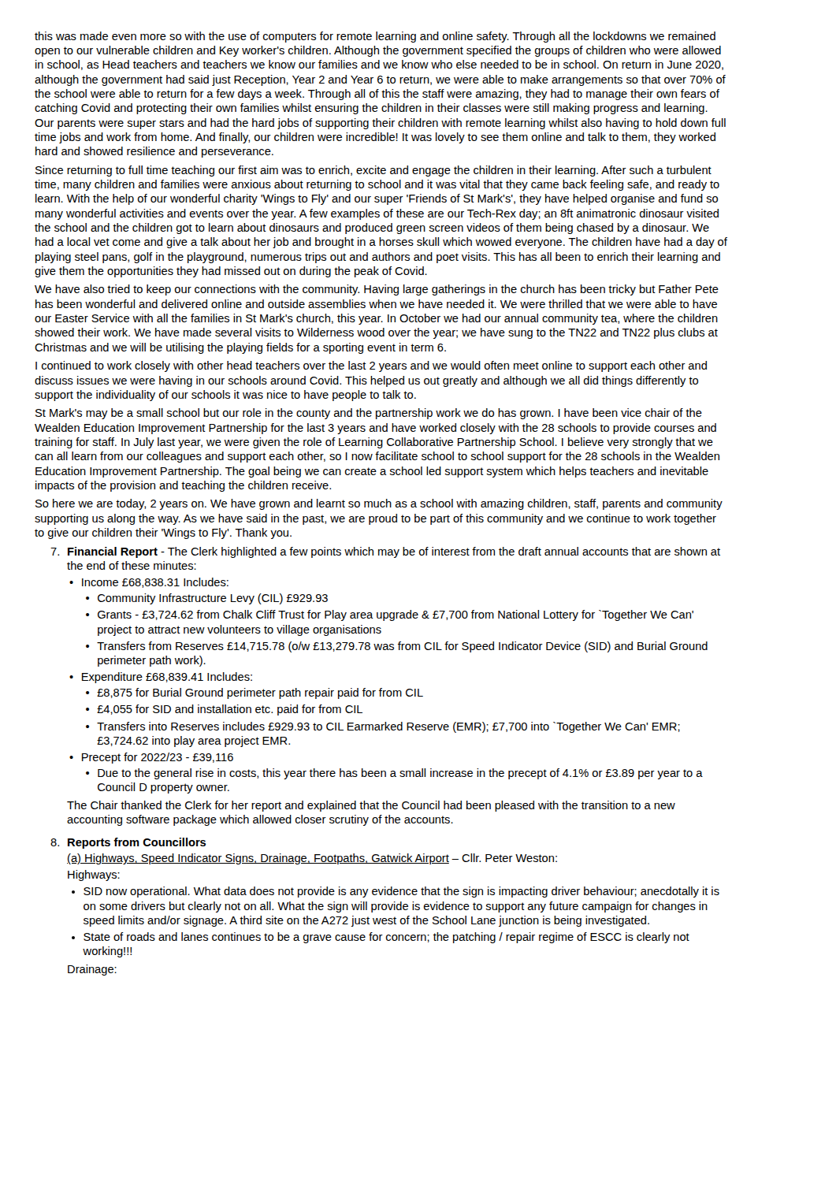this was made even more so with the use of computers for remote learning and online safety. Through all the lockdowns we remained open to our vulnerable children and Key worker's children. Although the government specified the groups of children who were allowed in school, as Head teachers and teachers we know our families and we know who else needed to be in school. On return in June 2020, although the government had said just Reception, Year 2 and Year 6 to return, we were able to make arrangements so that over 70% of the school were able to return for a few days a week. Through all of this the staff were amazing, they had to manage their own fears of catching Covid and protecting their own families whilst ensuring the children in their classes were still making progress and learning. Our parents were super stars and had the hard jobs of supporting their children with remote learning whilst also having to hold down full time jobs and work from home. And finally, our children were incredible! It was lovely to see them online and talk to them, they worked hard and showed resilience and perseverance.
Since returning to full time teaching our first aim was to enrich, excite and engage the children in their learning. After such a turbulent time, many children and families were anxious about returning to school and it was vital that they came back feeling safe, and ready to learn. With the help of our wonderful charity 'Wings to Fly' and our super 'Friends of St Mark's', they have helped organise and fund so many wonderful activities and events over the year. A few examples of these are our Tech-Rex day; an 8ft animatronic dinosaur visited the school and the children got to learn about dinosaurs and produced green screen videos of them being chased by a dinosaur. We had a local vet come and give a talk about her job and brought in a horses skull which wowed everyone. The children have had a day of playing steel pans, golf in the playground, numerous trips out and authors and poet visits. This has all been to enrich their learning and give them the opportunities they had missed out on during the peak of Covid.
We have also tried to keep our connections with the community. Having large gatherings in the church has been tricky but Father Pete has been wonderful and delivered online and outside assemblies when we have needed it. We were thrilled that we were able to have our Easter Service with all the families in St Mark's church, this year. In October we had our annual community tea, where the children showed their work. We have made several visits to Wilderness wood over the year; we have sung to the TN22 and TN22 plus clubs at Christmas and we will be utilising the playing fields for a sporting event in term 6.
I continued to work closely with other head teachers over the last 2 years and we would often meet online to support each other and discuss issues we were having in our schools around Covid. This helped us out greatly and although we all did things differently to support the individuality of our schools it was nice to have people to talk to.
St Mark's may be a small school but our role in the county and the partnership work we do has grown. I have been vice chair of the Wealden Education Improvement Partnership for the last 3 years and have worked closely with the 28 schools to provide courses and training for staff. In July last year, we were given the role of Learning Collaborative Partnership School. I believe very strongly that we can all learn from our colleagues and support each other, so I now facilitate school to school support for the 28 schools in the Wealden Education Improvement Partnership. The goal being we can create a school led support system which helps teachers and inevitable impacts of the provision and teaching the children receive.
So here we are today, 2 years on. We have grown and learnt so much as a school with amazing children, staff, parents and community supporting us along the way. As we have said in the past, we are proud to be part of this community and we continue to work together to give our children their 'Wings to Fly'. Thank you.
7.
Financial Report - The Clerk highlighted a few points which may be of interest from the draft annual accounts that are shown at the end of these minutes:
Income £68,838.31 Includes:
Community Infrastructure Levy (CIL) £929.93
Grants - £3,724.62 from Chalk Cliff Trust for Play area upgrade & £7,700 from National Lottery for `Together We Can' project to attract new volunteers to village organisations
Transfers from Reserves £14,715.78 (o/w £13,279.78 was from CIL for Speed Indicator Device (SID) and Burial Ground perimeter path work).
Expenditure £68,839.41 Includes:
£8,875 for Burial Ground perimeter path repair paid for from CIL
£4,055 for SID and installation etc. paid for from CIL
Transfers into Reserves includes £929.93 to CIL Earmarked Reserve (EMR); £7,700 into `Together We Can' EMR; £3,724.62 into play area project EMR.
Precept for 2022/23 - £39,116
Due to the general rise in costs, this year there has been a small increase in the precept of 4.1% or £3.89 per year to a Council D property owner.
The Chair thanked the Clerk for her report and explained that the Council had been pleased with the transition to a new accounting software package which allowed closer scrutiny of the accounts.
8.
Reports from Councillors
(a) Highways, Speed Indicator Signs, Drainage, Footpaths, Gatwick Airport – Cllr. Peter Weston:
Highways:
SID now operational. What data does not provide is any evidence that the sign is impacting driver behaviour; anecdotally it is on some drivers but clearly not on all. What the sign will provide is evidence to support any future campaign for changes in speed limits and/or signage. A third site on the A272 just west of the School Lane junction is being investigated.
State of roads and lanes continues to be a grave cause for concern; the patching / repair regime of ESCC is clearly not working!!!
Drainage: